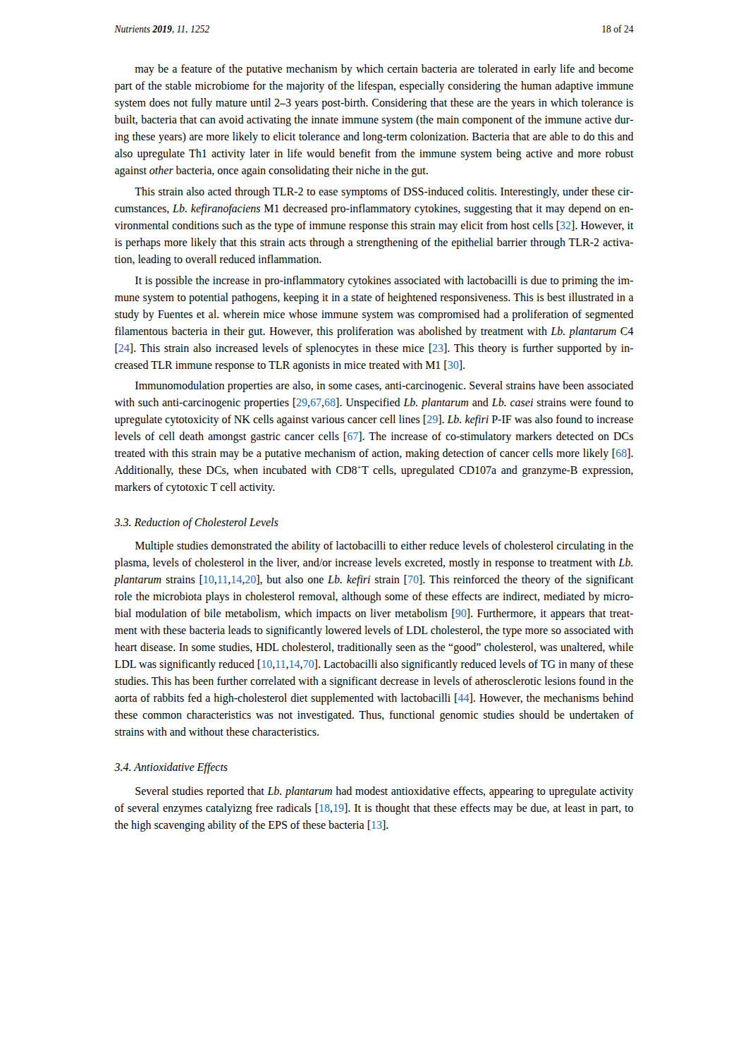Nutrients 2019, 11, 1252 18 of 24
may be a feature of the putative mechanism by which certain bacteria are tolerated in early life and become part of the stable microbiome for the majority of the lifespan, especially considering the human adaptive immune system does not fully mature until 2–3 years post-birth. Considering that these are the years in which tolerance is built, bacteria that can avoid activating the innate immune system (the main component of the immune active during these years) are more likely to elicit tolerance and long-term colonization. Bacteria that are able to do this and also upregulate Th1 activity later in life would benefit from the immune system being active and more robust against other bacteria, once again consolidating their niche in the gut.
This strain also acted through TLR-2 to ease symptoms of DSS-induced colitis. Interestingly, under these circumstances, Lb. kefiranofaciens M1 decreased pro-inflammatory cytokines, suggesting that it may depend on environmental conditions such as the type of immune response this strain may elicit from host cells [32]. However, it is perhaps more likely that this strain acts through a strengthening of the epithelial barrier through TLR-2 activation, leading to overall reduced inflammation.
It is possible the increase in pro-inflammatory cytokines associated with lactobacilli is due to priming the immune system to potential pathogens, keeping it in a state of heightened responsiveness. This is best illustrated in a study by Fuentes et al. wherein mice whose immune system was compromised had a proliferation of segmented filamentous bacteria in their gut. However, this proliferation was abolished by treatment with Lb. plantarum C4 [24]. This strain also increased levels of splenocytes in these mice [23]. This theory is further supported by increased TLR immune response to TLR agonists in mice treated with M1 [30].
Immunomodulation properties are also, in some cases, anti-carcinogenic. Several strains have been associated with such anti-carcinogenic properties [29,67,68]. Unspecified Lb. plantarum and Lb. casei strains were found to upregulate cytotoxicity of NK cells against various cancer cell lines [29]. Lb. kefiri P-IF was also found to increase levels of cell death amongst gastric cancer cells [67]. The increase of co-stimulatory markers detected on DCs treated with this strain may be a putative mechanism of action, making detection of cancer cells more likely [68]. Additionally, these DCs, when incubated with CD8+T cells, upregulated CD107a and granzyme-B expression, markers of cytotoxic T cell activity.
3.3. Reduction of Cholesterol Levels
Multiple studies demonstrated the ability of lactobacilli to either reduce levels of cholesterol circulating in the plasma, levels of cholesterol in the liver, and/or increase levels excreted, mostly in response to treatment with Lb. plantarum strains [10,11,14,20], but also one Lb. kefiri strain [70]. This reinforced the theory of the significant role the microbiota plays in cholesterol removal, although some of these effects are indirect, mediated by microbial modulation of bile metabolism, which impacts on liver metabolism [90]. Furthermore, it appears that treatment with these bacteria leads to significantly lowered levels of LDL cholesterol, the type more so associated with heart disease. In some studies, HDL cholesterol, traditionally seen as the “good” cholesterol, was unaltered, while LDL was significantly reduced [10,11,14,70]. Lactobacilli also significantly reduced levels of TG in many of these studies. This has been further correlated with a significant decrease in levels of atherosclerotic lesions found in the aorta of rabbits fed a high-cholesterol diet supplemented with lactobacilli [44]. However, the mechanisms behind these common characteristics was not investigated. Thus, functional genomic studies should be undertaken of strains with and without these characteristics.
3.4. Antioxidative Effects
Several studies reported that Lb. plantarum had modest antioxidative effects, appearing to upregulate activity of several enzymes catalyizng free radicals [18,19]. It is thought that these effects may be due, at least in part, to the high scavenging ability of the EPS of these bacteria [13].